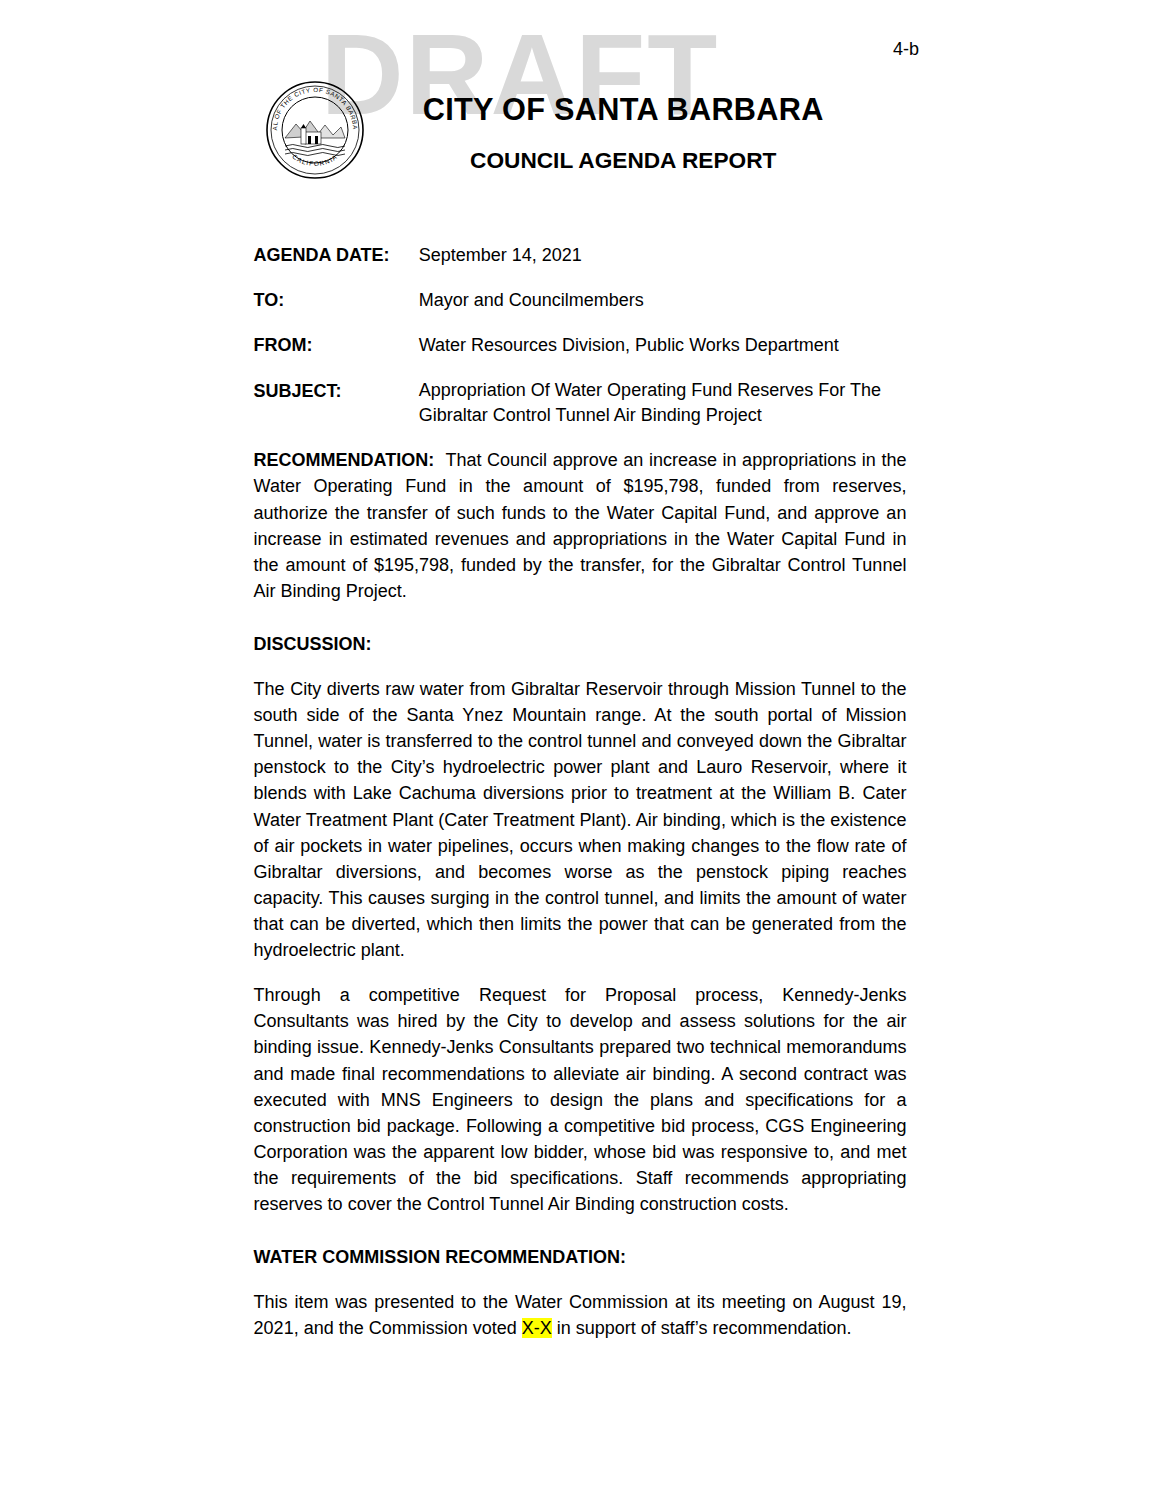DRAFT
4-b
SEAL OF THE CITY OF SANTA BARBARA CALIFORNIA
CITY OF SANTA BARBARA
COUNCIL AGENDA REPORT
AGENDA DATE:
September 14, 2021
TO:
Mayor and Councilmembers
FROM:
Water Resources Division, Public Works Department
SUBJECT:
Appropriation Of Water Operating Fund Reserves For The Gibraltar Control Tunnel Air Binding Project
RECOMMENDATION: That Council approve an increase in appropriations in the Water Operating Fund in the amount of $195,798, funded from reserves, authorize the transfer of such funds to the Water Capital Fund, and approve an increase in estimated revenues and appropriations in the Water Capital Fund in the amount of $195,798, funded by the transfer, for the Gibraltar Control Tunnel Air Binding Project.
DISCUSSION:
The City diverts raw water from Gibraltar Reservoir through Mission Tunnel to the south side of the Santa Ynez Mountain range. At the south portal of Mission Tunnel, water is transferred to the control tunnel and conveyed down the Gibraltar penstock to the City’s hydroelectric power plant and Lauro Reservoir, where it blends with Lake Cachuma diversions prior to treatment at the William B. Cater Water Treatment Plant (Cater Treatment Plant). Air binding, which is the existence of air pockets in water pipelines, occurs when making changes to the flow rate of Gibraltar diversions, and becomes worse as the penstock piping reaches capacity. This causes surging in the control tunnel, and limits the amount of water that can be diverted, which then limits the power that can be generated from the hydroelectric plant.
Through a competitive Request for Proposal process, Kennedy-Jenks Consultants was hired by the City to develop and assess solutions for the air binding issue. Kennedy-Jenks Consultants prepared two technical memorandums and made final recommendations to alleviate air binding. A second contract was executed with MNS Engineers to design the plans and specifications for a construction bid package. Following a competitive bid process, CGS Engineering Corporation was the apparent low bidder, whose bid was responsive to, and met the requirements of the bid specifications. Staff recommends appropriating reserves to cover the Control Tunnel Air Binding construction costs.
WATER COMMISSION RECOMMENDATION:
This item was presented to the Water Commission at its meeting on August 19, 2021, and the Commission voted X-X in support of staff’s recommendation.